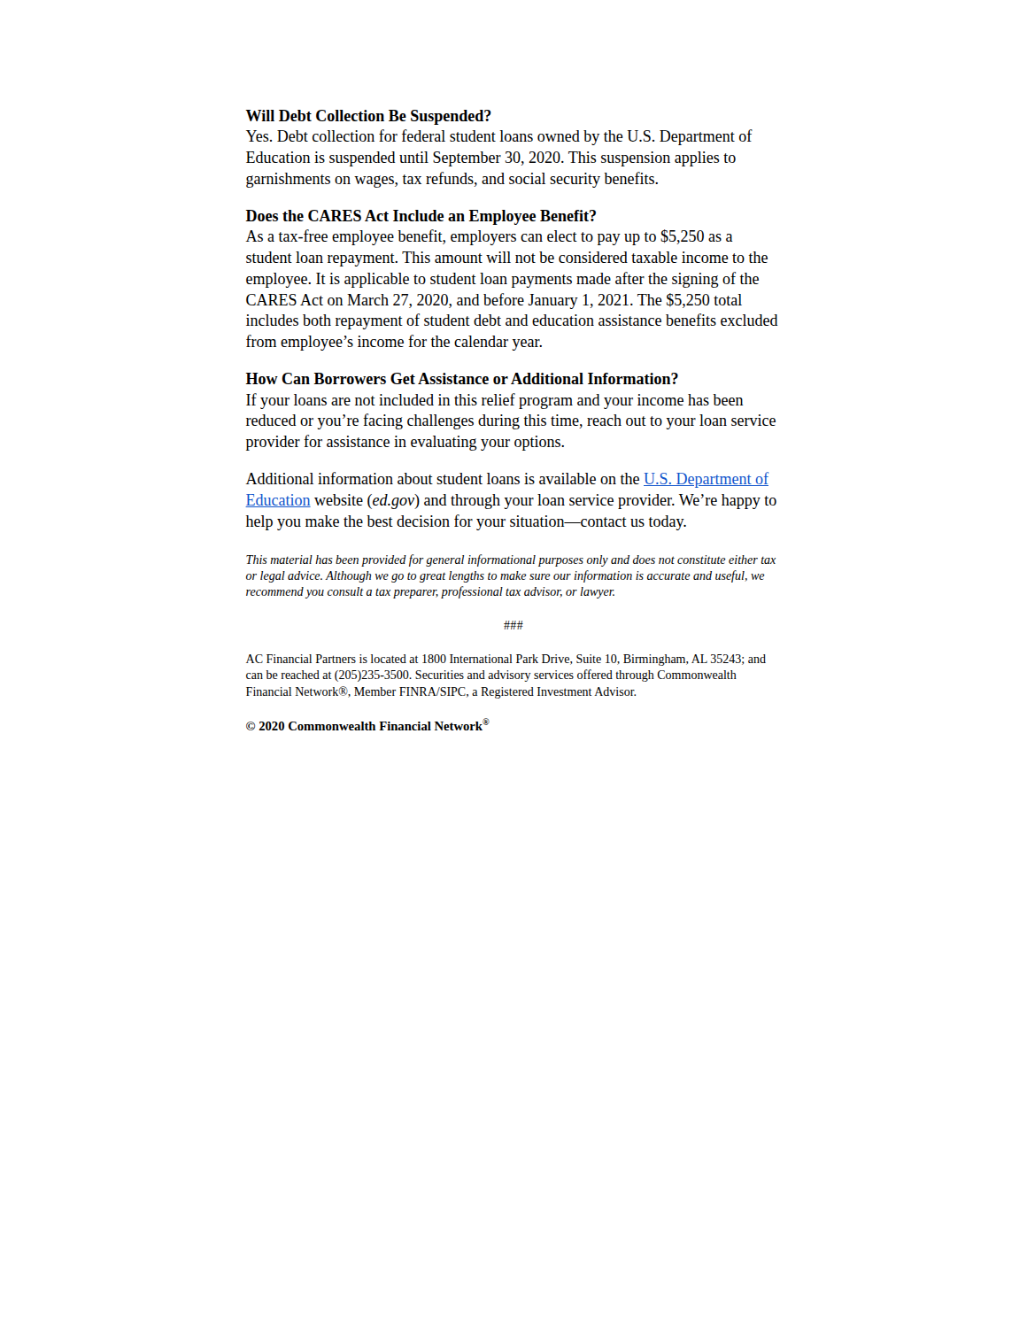Will Debt Collection Be Suspended?
Yes. Debt collection for federal student loans owned by the U.S. Department of Education is suspended until September 30, 2020. This suspension applies to garnishments on wages, tax refunds, and social security benefits.
Does the CARES Act Include an Employee Benefit?
As a tax-free employee benefit, employers can elect to pay up to $5,250 as a student loan repayment. This amount will not be considered taxable income to the employee. It is applicable to student loan payments made after the signing of the CARES Act on March 27, 2020, and before January 1, 2021. The $5,250 total includes both repayment of student debt and education assistance benefits excluded from employee’s income for the calendar year.
How Can Borrowers Get Assistance or Additional Information?
If your loans are not included in this relief program and your income has been reduced or you’re facing challenges during this time, reach out to your loan service provider for assistance in evaluating your options.
Additional information about student loans is available on the U.S. Department of Education website (ed.gov) and through your loan service provider. We’re happy to help you make the best decision for your situation—contact us today.
This material has been provided for general informational purposes only and does not constitute either tax or legal advice. Although we go to great lengths to make sure our information is accurate and useful, we recommend you consult a tax preparer, professional tax advisor, or lawyer.
###
AC Financial Partners is located at 1800 International Park Drive, Suite 10, Birmingham, AL 35243; and can be reached at (205)235-3500. Securities and advisory services offered through Commonwealth Financial Network®, Member FINRA/SIPC, a Registered Investment Advisor.
© 2020 Commonwealth Financial Network®